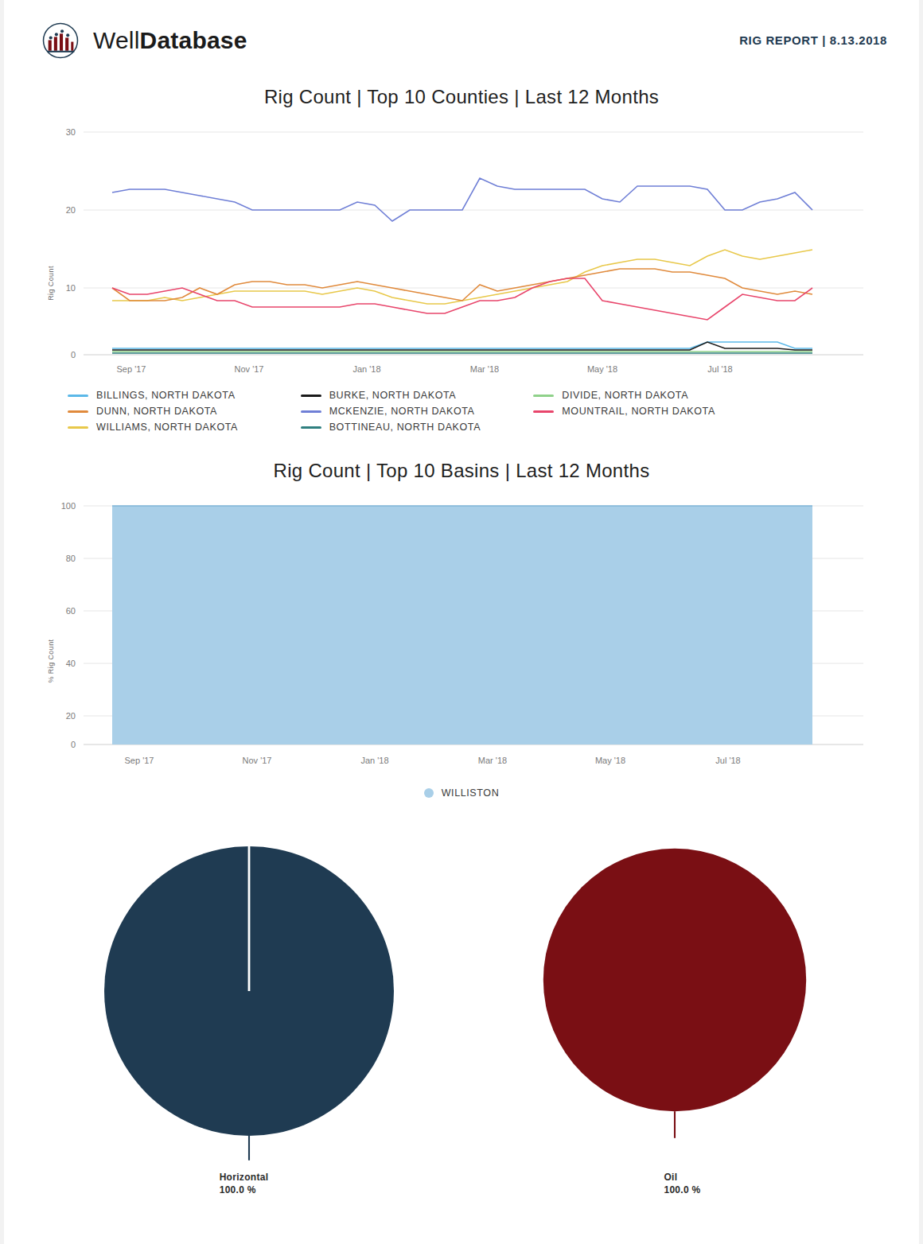WellDatabase
RIG REPORT | 8.13.2018
Rig Count | Top 10 Counties | Last 12 Months
Rig Count 30 20 10 0 Sep '17 Nov '17 Jan '18 Mar '18 May '18 Jul '18
BILLINGS, NORTH DAKOTA
BURKE, NORTH DAKOTA
DIVIDE, NORTH DAKOTA
DUNN, NORTH DAKOTA
MCKENZIE, NORTH DAKOTA
MOUNTRAIL, NORTH DAKOTA
WILLIAMS, NORTH DAKOTA
BOTTINEAU, NORTH DAKOTA
Rig Count | Top 10 Basins | Last 12 Months
% Rig Count 100 80 60 40 20 0 Sep '17 Nov '17 Jan '18 Mar '18 May '18 Jul '18
WILLISTON
Horizontal 100.0 %
Oil 100.0 %